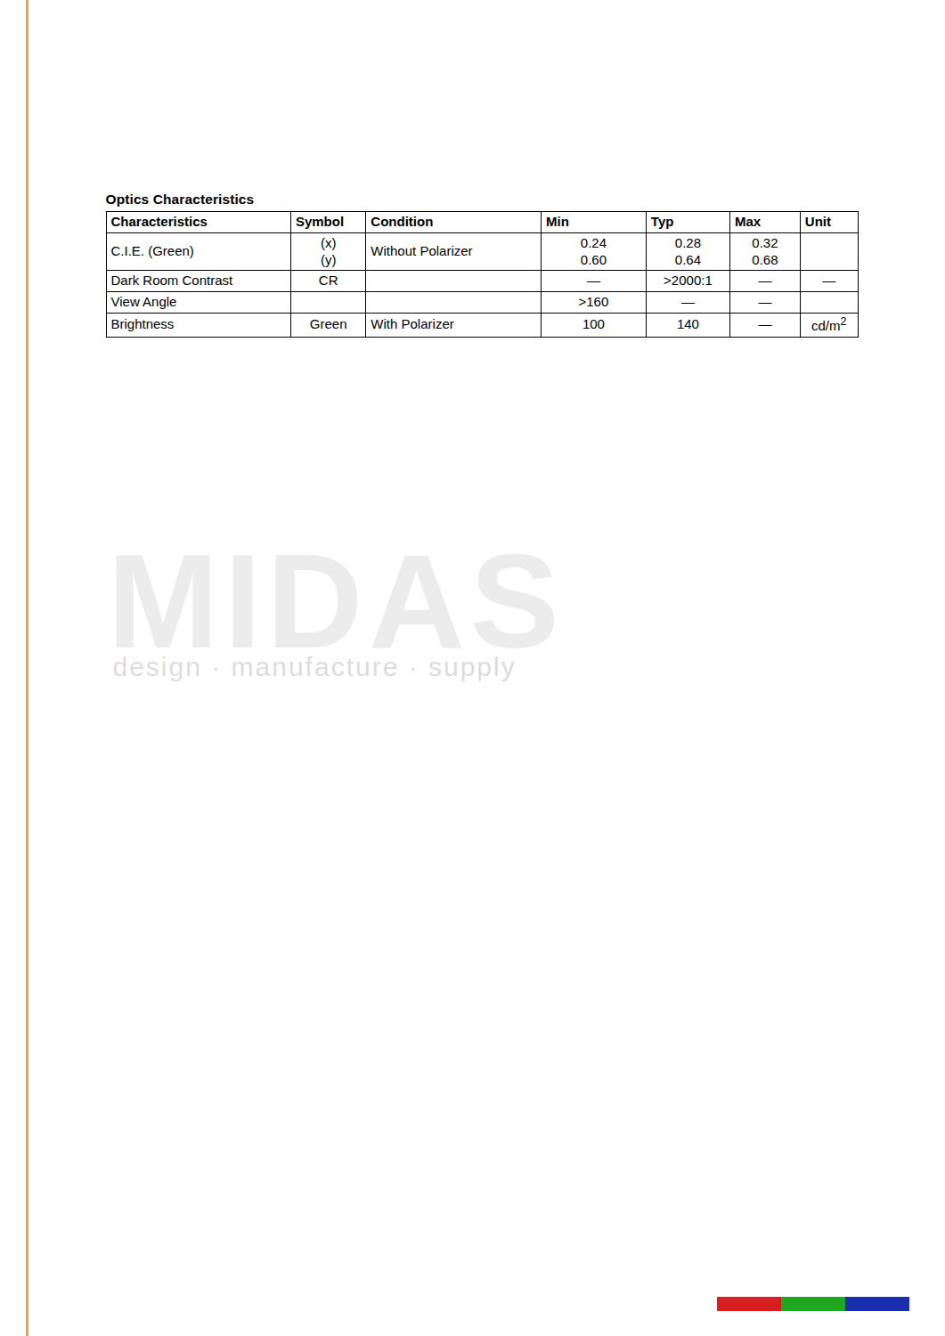Optics Characteristics
| Characteristics | Symbol | Condition | Min | Typ | Max | Unit |
| --- | --- | --- | --- | --- | --- | --- |
| C.I.E. (Green) | (x) (y) | Without Polarizer | 0.24 0.60 | 0.28 0.64 | 0.32 0.68 | |
| Dark Room Contrast | CR | | — | >2000:1 | — | — |
| View Angle | | | >160 | — | — | |
| Brightness | Green | With Polarizer | 100 | 140 | — | cd/m 2 |
MIDAS
design · manufacture · supply